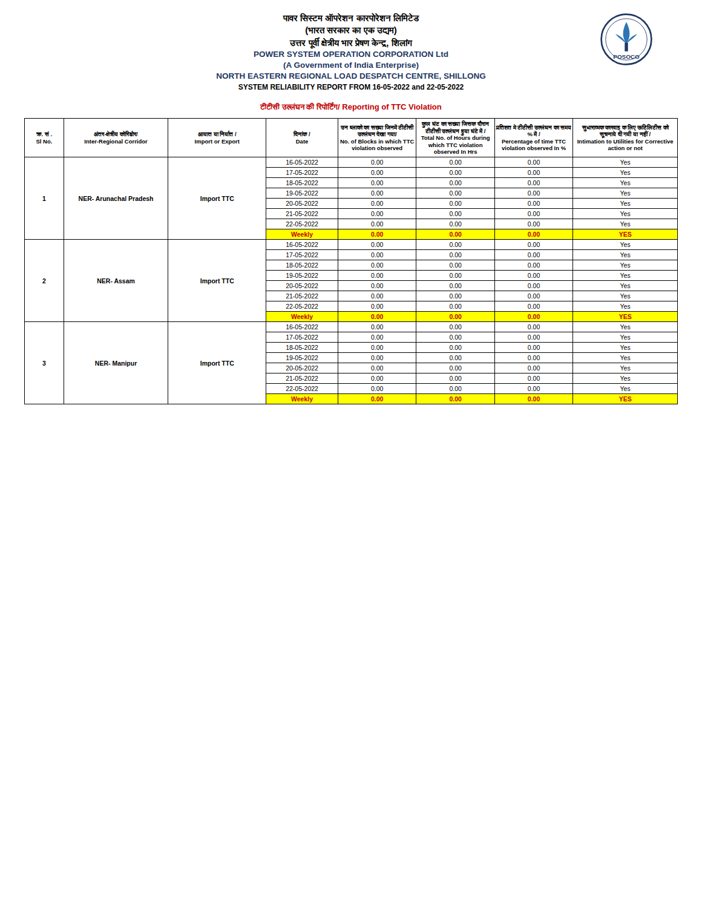POSOCO
पावर सिस्टम ऑपरेशन कारपोरेशन लिमिटेड
(भारत सरकार का एक उद्यम)
उत्तर पूर्वी क्षेत्रीय भार प्रेषण केन्द्र, शिलांग
POWER SYSTEM OPERATION CORPORATION Ltd
(A Government of India Enterprise)
NORTH EASTERN REGIONAL LOAD DESPATCH CENTRE, SHILLONG
SYSTEM RELIABILITY REPORT FROM 16-05-2022 and 22-05-2022
टीटीसी उल्लंघन की रिपोर्टिंग/ Reporting of TTC Violation
| क्र. सं . Sl No. | अंतर-क्षेत्रीय कोरिडोर/ Inter-Regional Corridor | आयात या निर्यात / Import or Export | दिनांक / Date | उन ब्लाको का सख्या जिनमें टीटीसी उल्लंघन देखा गया/ No. of Blocks in which TTC violation observed | कुल घंट का सख्या जिसक दौरान टीटीसी उल्लंघन हुया घंटे में / Total No. of Hours during which TTC violation observed In Hrs | प्रतिशत मे टीटीसी उल्लंघन का समय % में / Percentage of time TTC violation observed In % | सुधारात्मक कारवाइ क लिए ऊटिलिटीस को सूचनाये दी गयी या नहीं / Intimation to Utilities for Corrective action or not |
| --- | --- | --- | --- | --- | --- | --- | --- |
| 1 | NER- Arunachal Pradesh | Import TTC | 16-05-2022 | 0.00 | 0.00 | 0.00 | Yes |
| 17-05-2022 | 0.00 | 0.00 | 0.00 | Yes |
| 18-05-2022 | 0.00 | 0.00 | 0.00 | Yes |
| 19-05-2022 | 0.00 | 0.00 | 0.00 | Yes |
| 20-05-2022 | 0.00 | 0.00 | 0.00 | Yes |
| 21-05-2022 | 0.00 | 0.00 | 0.00 | Yes |
| 22-05-2022 | 0.00 | 0.00 | 0.00 | Yes |
| Weekly | 0.00 | 0.00 | 0.00 | YES |
| 2 | NER- Assam | Import TTC | 16-05-2022 | 0.00 | 0.00 | 0.00 | Yes |
| 17-05-2022 | 0.00 | 0.00 | 0.00 | Yes |
| 18-05-2022 | 0.00 | 0.00 | 0.00 | Yes |
| 19-05-2022 | 0.00 | 0.00 | 0.00 | Yes |
| 20-05-2022 | 0.00 | 0.00 | 0.00 | Yes |
| 21-05-2022 | 0.00 | 0.00 | 0.00 | Yes |
| 22-05-2022 | 0.00 | 0.00 | 0.00 | Yes |
| Weekly | 0.00 | 0.00 | 0.00 | YES |
| 3 | NER- Manipur | Import TTC | 16-05-2022 | 0.00 | 0.00 | 0.00 | Yes |
| 17-05-2022 | 0.00 | 0.00 | 0.00 | Yes |
| 18-05-2022 | 0.00 | 0.00 | 0.00 | Yes |
| 19-05-2022 | 0.00 | 0.00 | 0.00 | Yes |
| 20-05-2022 | 0.00 | 0.00 | 0.00 | Yes |
| 21-05-2022 | 0.00 | 0.00 | 0.00 | Yes |
| 22-05-2022 | 0.00 | 0.00 | 0.00 | Yes |
| Weekly | 0.00 | 0.00 | 0.00 | YES |